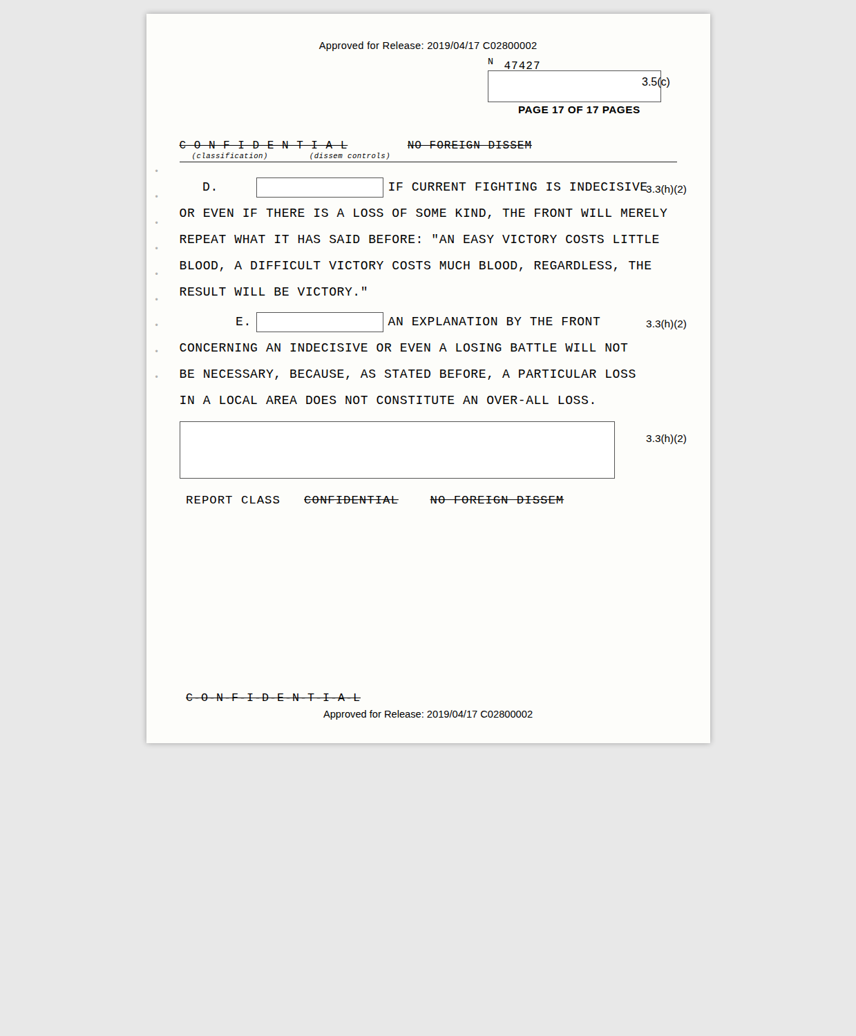Approved for Release: 2019/04/17 C02800002
N 47427
3.5(c)
PAGE 17 OF 17 PAGES
C O N F I D E N T I A L NO FOREIGN DISSEM
(classification)(dissem controls)
•
•
•
•
•
•
•
•
•
D. IF CURRENT FIGHTING IS INDECISIVE 3.3(h)(2) OR EVEN IF THERE IS A LOSS OF SOME KIND, THE FRONT WILL MERELY REPEAT WHAT IT HAS SAID BEFORE: "AN EASY VICTORY COSTS LITTLE BLOOD, A DIFFICULT VICTORY COSTS MUCH BLOOD, REGARDLESS, THE RESULT WILL BE VICTORY."
E. AN EXPLANATION BY THE FRONT 3.3(h)(2) CONCERNING AN INDECISIVE OR EVEN A LOSING BATTLE WILL NOT BE NECESSARY, BECAUSE, AS STATED BEFORE, A PARTICULAR LOSS IN A LOCAL AREA DOES NOT CONSTITUTE AN OVER-ALL LOSS.
3.3(h)(2)
REPORT CLASS CONFIDENTIAL NO FOREIGN DISSEM
C-O-N-F-I-D-E-N-T-I-A-L
Approved for Release: 2019/04/17 C02800002